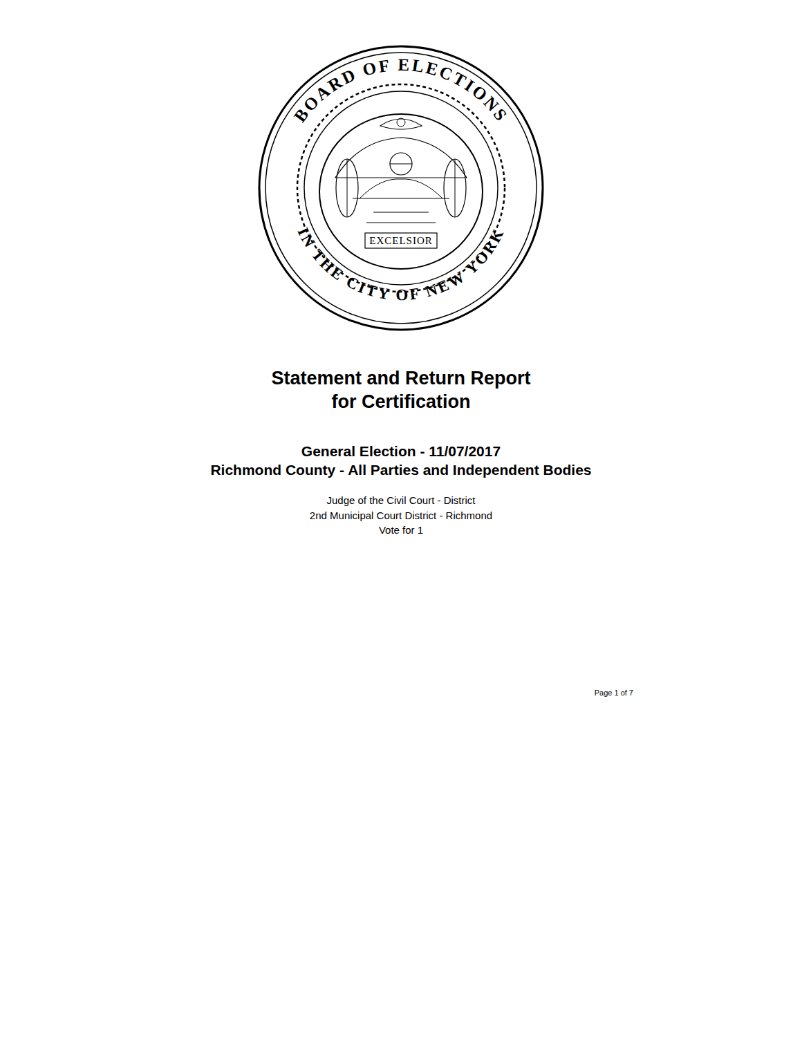Statement and Return Report
for Certification
General Election - 11/07/2017
Richmond County - All Parties and Independent Bodies
Judge of the Civil Court - District
2nd Municipal Court District - Richmond
Vote for 1
Page 1 of 7